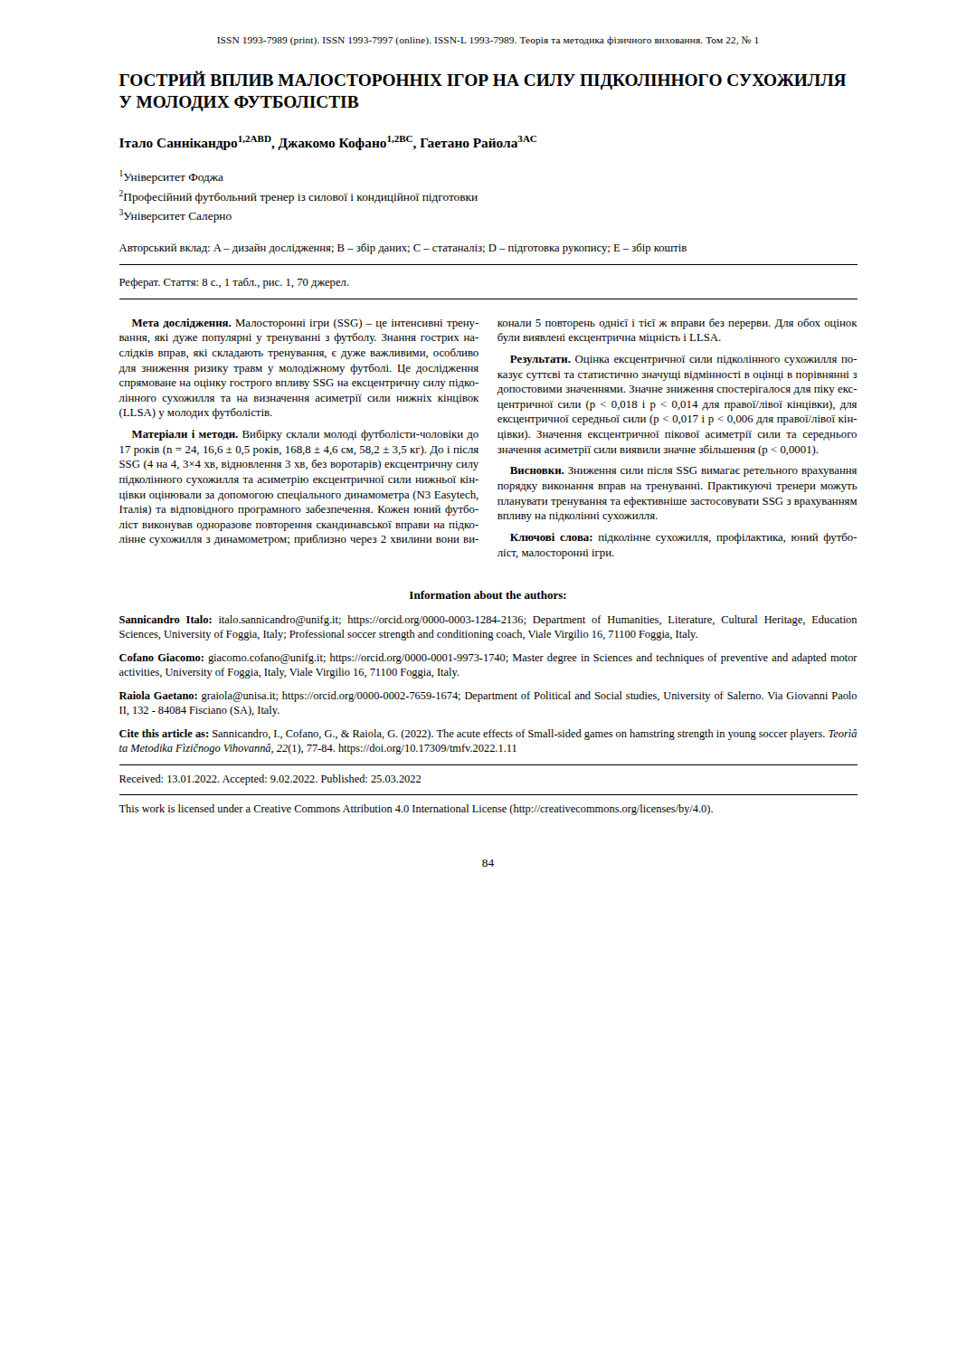ISSN 1993-7989 (print). ISSN 1993-7997 (online). ISSN-L 1993-7989. Теорія та методика фізичного виховання. Том 22, № 1
Гострий вплив малосторонніх ігор на силу підколінного сухожилля у молодих футболістів
Італо Саннікандро1,2ABD, Джакомо Кофано1,2BC, Гаетано Райола3AC
1Університет Фоджа
2Професійний футбольний тренер із силової і кондиційної підготовки
3Університет Салерно
Авторський вклад: A – дизайн дослідження; B – збір даних; C – статаналіз; D – підготовка рукопису; E – збір коштів
Реферат. Стаття: 8 с., 1 табл., рис. 1, 70 джерел.
Мета дослідження. Малосторонні ігри (SSG) – це інтенсивні тренування, які дуже популярні у тренуванні з футболу. Знання гострих наслідків вправ, які складають тренування, є дуже важливими, особливо для зниження ризику травм у молодіжному футболі. Це дослідження спрямоване на оцінку гострого впливу SSG на ексцентричну силу підколінного сухожилля та на визначення асиметрії сили нижніх кінцівок (LLSA) у молодих футболістів.
Матеріали і методи. Вибірку склали молоді футболісти-чоловіки до 17 років (n = 24, 16,6 ± 0,5 років, 168,8 ± 4,6 см, 58,2 ± 3,5 кг). До і після SSG (4 на 4, 3×4 хв, відновлення 3 хв, без воротарів) ексцентричну силу підколінного сухожилля та асиметрію ексцентричної сили нижньої кінцівки оцінювали за допомогою спеціального динамометра (N3 Easytech, Італія) та відповідного програмного забезпечення. Кожен юний футболіст виконував одноразове повторення скандинавської вправи на підколінне сухожилля з динамометром; приблизно через 2 хвилини вони виконали 5 повторень однієї і тієї ж вправи без перерви. Для обох оцінок були виявлені ексцентрична міцність і LLSA.
Результати. Оцінка ексцентричної сили підколінного сухожилля показує суттєві та статистично значущі відмінності в оцінці в порівнянні з допостовими значеннями. Значне зниження спостерігалося для піку ексцентричної сили (p < 0,018 і p < 0,014 для правої/лівої кінцівки), для ексцентричної середньої сили (p < 0,017 і p < 0,006 для правої/лівої кінцівки). Значення ексцентричної пікової асиметрії сили та середнього значення асиметрії сили виявили значне збільшення (p < 0,0001).
Висновки. Зниження сили після SSG вимагає ретельного врахування порядку виконання вправ на тренуванні. Практикуючі тренери можуть планувати тренування та ефективніше застосовувати SSG з врахуванням впливу на підколінні сухожилля.
Ключові слова: підколінне сухожилля, профілактика, юний футболіст, малосторонні ігри.
Information about the authors:
Sannicandro Italo: italo.sannicandro@unifg.it; https://orcid.org/0000-0003-1284-2136; Department of Humanities, Literature, Cultural Heritage, Education Sciences, University of Foggia, Italy; Professional soccer strength and conditioning coach, Viale Virgilio 16, 71100 Foggia, Italy.
Cofano Giacomo: giacomo.cofano@unifg.it; https://orcid.org/0000-0001-9973-1740; Master degree in Sciences and techniques of preventive and adapted motor activities, University of Foggia, Italy, Viale Virgilio 16, 71100 Foggia, Italy.
Raiola Gaetano: graiola@unisa.it; https://orcid.org/0000-0002-7659-1674; Department of Political and Social studies, University of Salerno. Via Giovanni Paolo II, 132 - 84084 Fisciano (SA), Italy.
Cite this article as: Sannicandro, I., Cofano, G., & Raiola, G. (2022). The acute effects of Small-sided games on hamstring strength in young soccer players. Teorìâ ta Metodika Fìzičnogo Vihovannâ, 22(1), 77-84. https://doi.org/10.17309/tmfv.2022.1.11
Received: 13.01.2022. Accepted: 9.02.2022. Published: 25.03.2022
This work is licensed under a Creative Commons Attribution 4.0 International License (http://creativecommons.org/licenses/by/4.0).
84